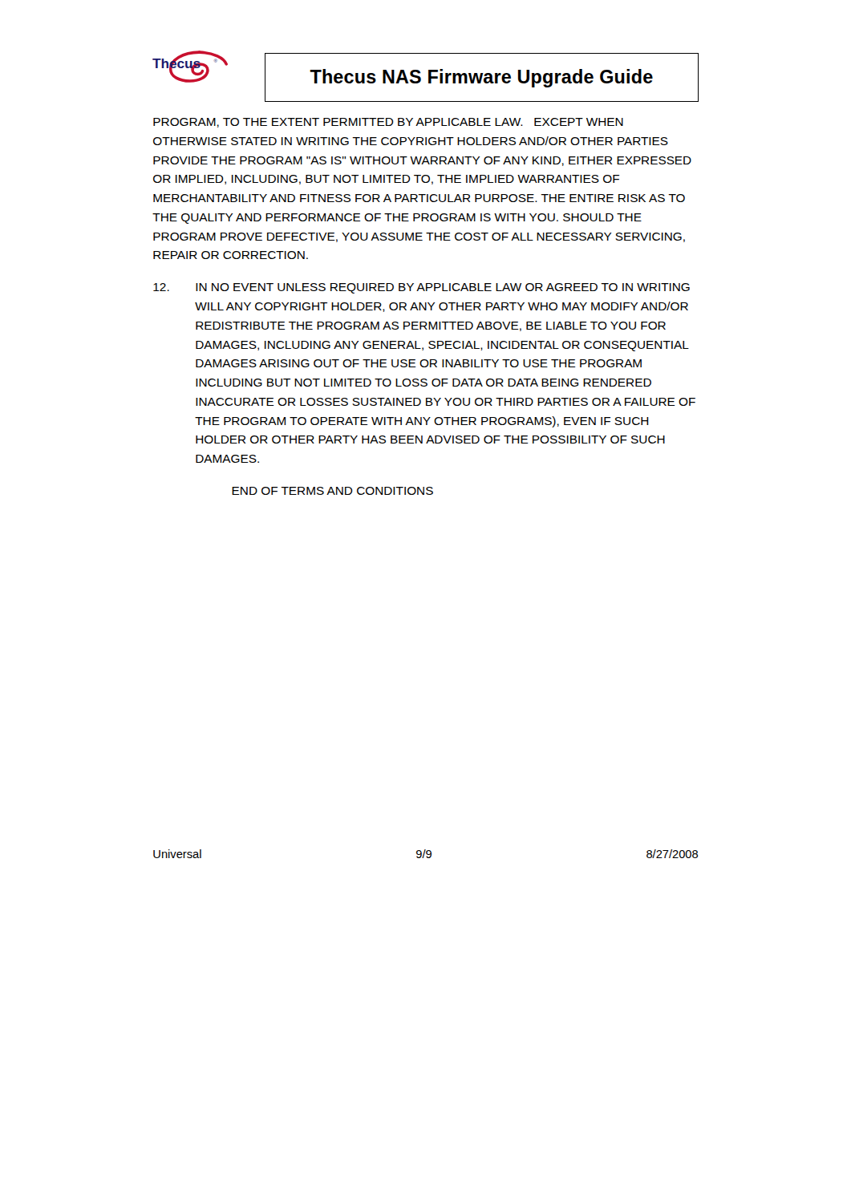Thecus ®
Thecus NAS Firmware Upgrade Guide
PROGRAM, TO THE EXTENT PERMITTED BY APPLICABLE LAW. EXCEPT WHEN OTHERWISE STATED IN WRITING THE COPYRIGHT HOLDERS AND/OR OTHER PARTIES PROVIDE THE PROGRAM "AS IS" WITHOUT WARRANTY OF ANY KIND, EITHER EXPRESSED OR IMPLIED, INCLUDING, BUT NOT LIMITED TO, THE IMPLIED WARRANTIES OF MERCHANTABILITY AND FITNESS FOR A PARTICULAR PURPOSE. THE ENTIRE RISK AS TO THE QUALITY AND PERFORMANCE OF THE PROGRAM IS WITH YOU. SHOULD THE PROGRAM PROVE DEFECTIVE, YOU ASSUME THE COST OF ALL NECESSARY SERVICING, REPAIR OR CORRECTION.
12.
IN NO EVENT UNLESS REQUIRED BY APPLICABLE LAW OR AGREED TO IN WRITING WILL ANY COPYRIGHT HOLDER, OR ANY OTHER PARTY WHO MAY MODIFY AND/OR REDISTRIBUTE THE PROGRAM AS PERMITTED ABOVE, BE LIABLE TO YOU FOR DAMAGES, INCLUDING ANY GENERAL, SPECIAL, INCIDENTAL OR CONSEQUENTIAL DAMAGES ARISING OUT OF THE USE OR INABILITY TO USE THE PROGRAM INCLUDING BUT NOT LIMITED TO LOSS OF DATA OR DATA BEING RENDERED INACCURATE OR LOSSES SUSTAINED BY YOU OR THIRD PARTIES OR A FAILURE OF THE PROGRAM TO OPERATE WITH ANY OTHER PROGRAMS), EVEN IF SUCH HOLDER OR OTHER PARTY HAS BEEN ADVISED OF THE POSSIBILITY OF SUCH DAMAGES.
END OF TERMS AND CONDITIONS
Universal
9/9
8/27/2008